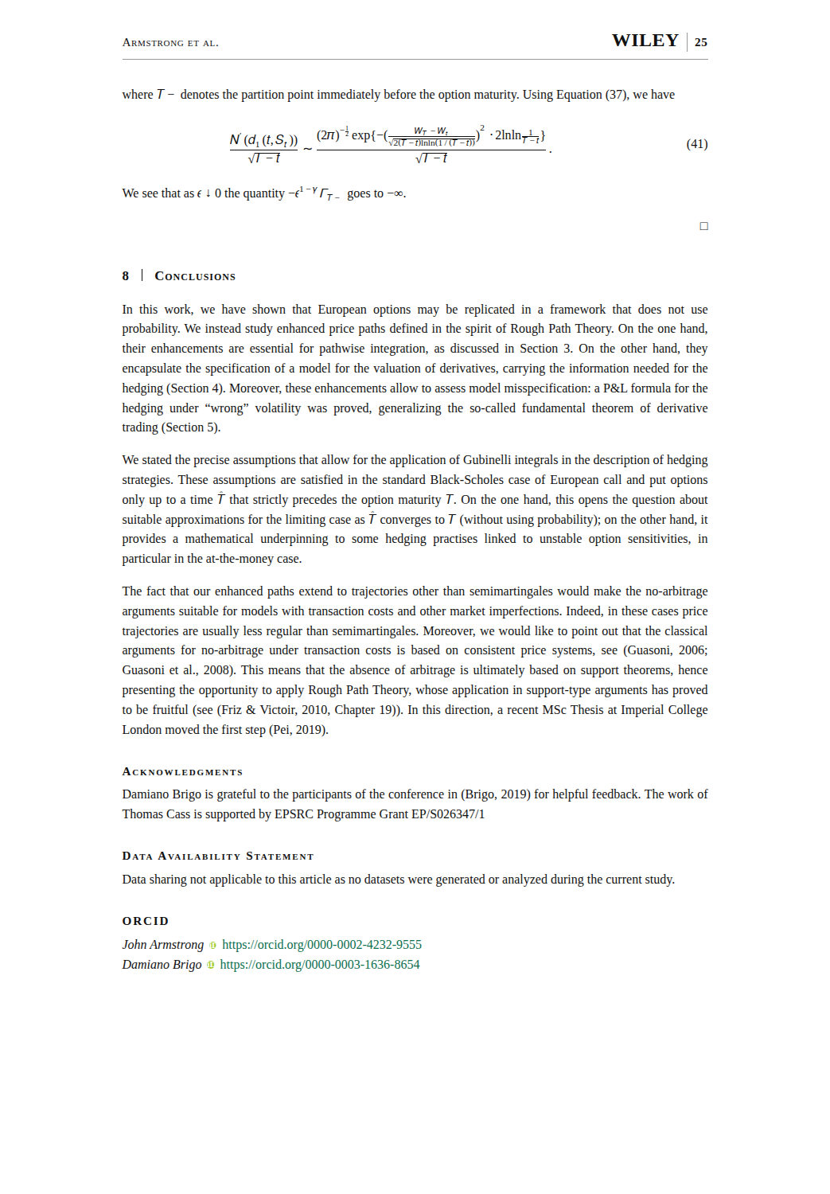Armstrong et al.
WILEY
25
where T− denotes the partition point immediately before the option maturity. Using Equation (37), we have
N′⁡(d1(t,St)) T−t ∼ (2π)−12 ⁡ exp { − ( WT−Wt 2(T−t)ln⁡ln⁡(1/(T−t)) ) 2 ⋅ 2 ln⁡ln⁡ 1T−t } T−t .
(41)
We see that as ϵ↓0 the quantity −ϵ1−γΓT− goes to −∞.
□
8 Conclusions
In this work, we have shown that European options may be replicated in a framework that does not use probability. We instead study enhanced price paths defined in the spirit of Rough Path Theory. On the one hand, their enhancements are essential for pathwise integration, as discussed in Section 3. On the other hand, they encapsulate the specification of a model for the valuation of derivatives, carrying the information needed for the hedging (Section 4). Moreover, these enhancements allow to assess model misspecification: a P&L formula for the hedging under “wrong” volatility was proved, generalizing the so-called fundamental theorem of derivative trading (Section 5).
We stated the precise assumptions that allow for the application of Gubinelli integrals in the description of hedging strategies. These assumptions are satisfied in the standard Black-Scholes case of European call and put options only up to a time T̂ that strictly precedes the option maturity T. On the one hand, this opens the question about suitable approximations for the limiting case as T̂ converges to T (without using probability); on the other hand, it provides a mathematical underpinning to some hedging practises linked to unstable option sensitivities, in particular in the at-the-money case.
The fact that our enhanced paths extend to trajectories other than semimartingales would make the no-arbitrage arguments suitable for models with transaction costs and other market imperfections. Indeed, in these cases price trajectories are usually less regular than semimartingales. Moreover, we would like to point out that the classical arguments for no-arbitrage under transaction costs is based on consistent price systems, see (Guasoni, 2006; Guasoni et al., 2008). This means that the absence of arbitrage is ultimately based on support theorems, hence presenting the opportunity to apply Rough Path Theory, whose application in support-type arguments has proved to be fruitful (see (Friz & Victoir, 2010, Chapter 19)). In this direction, a recent MSc Thesis at Imperial College London moved the first step (Pei, 2019).
Acknowledgments
Damiano Brigo is grateful to the participants of the conference in (Brigo, 2019) for helpful feedback. The work of Thomas Cass is supported by EPSRC Programme Grant EP/S026347/1
Data Availability Statement
Data sharing not applicable to this article as no datasets were generated or analyzed during the current study.
ORCID
John Armstrong iD https://orcid.org/0000-0002-4232-9555
Damiano Brigo iD https://orcid.org/0000-0003-1636-8654